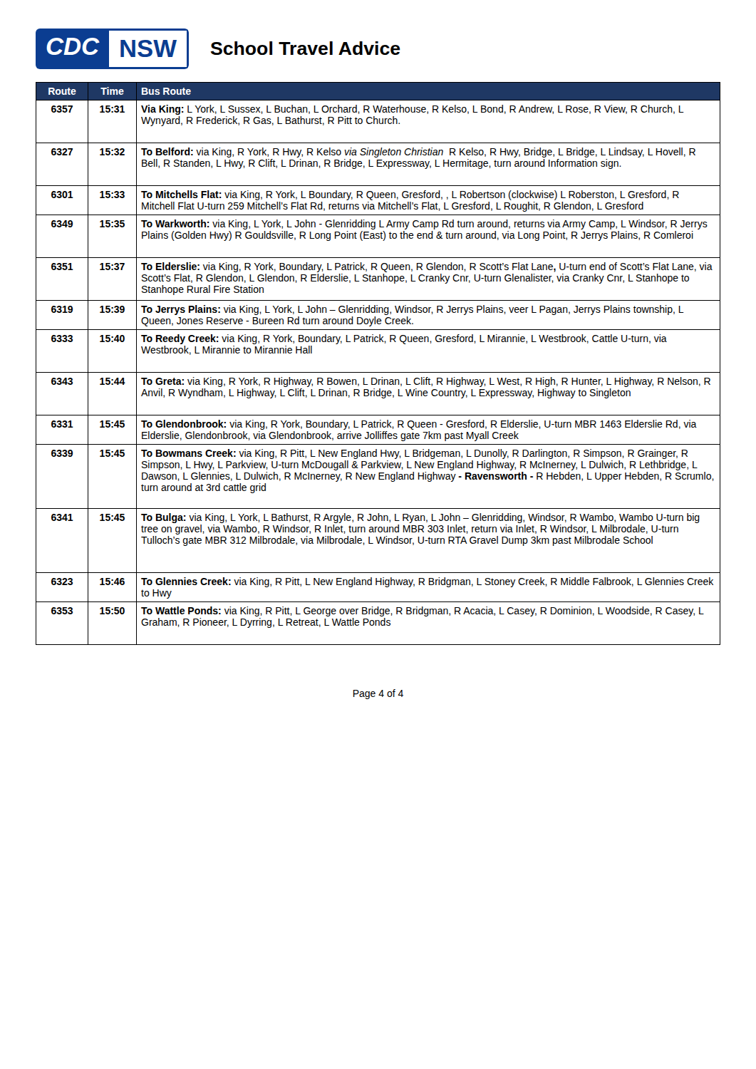CDC NSW
School Travel Advice
| Route | Time | Bus Route |
| --- | --- | --- |
| 6357 | 15:31 | Via King: L York, L Sussex, L Buchan, L Orchard, R Waterhouse, R Kelso, L Bond, R Andrew, L Rose, R View, R Church, L Wynyard, R Frederick, R Gas, L Bathurst, R Pitt to Church. |
| 6327 | 15:32 | To Belford: via King, R York, R Hwy, R Kelso via Singleton Christian R Kelso, R Hwy, Bridge, L Bridge, L Lindsay, L Hovell, R Bell, R Standen, L Hwy, R Clift, L Drinan, R Bridge, L Expressway, L Hermitage, turn around Information sign. |
| 6301 | 15:33 | To Mitchells Flat: via King, R York, L Boundary, R Queen, Gresford, , L Robertson (clockwise) L Roberston, L Gresford, R Mitchell Flat U-turn 259 Mitchell’s Flat Rd, returns via Mitchell’s Flat, L Gresford, L Roughit, R Glendon, L Gresford |
| 6349 | 15:35 | To Warkworth: via King, L York, L John - Glenridding L Army Camp Rd turn around, returns via Army Camp, L Windsor, R Jerrys Plains (Golden Hwy) R Gouldsville, R Long Point (East) to the end & turn around, via Long Point, R Jerrys Plains, R Comleroi |
| 6351 | 15:37 | To Elderslie: via King, R York, Boundary, L Patrick, R Queen, R Glendon, R Scott’s Flat Lane , U-turn end of Scott’s Flat Lane, via Scott’s Flat, R Glendon, L Glendon, R Elderslie, L Stanhope, L Cranky Cnr, U-turn Glenalister, via Cranky Cnr, L Stanhope to Stanhope Rural Fire Station |
| 6319 | 15:39 | To Jerrys Plains: via King, L York, L John – Glenridding, Windsor, R Jerrys Plains, veer L Pagan, Jerrys Plains township, L Queen, Jones Reserve - Bureen Rd turn around Doyle Creek. |
| 6333 | 15:40 | To Reedy Creek: via King, R York, Boundary, L Patrick, R Queen, Gresford, L Mirannie, L Westbrook, Cattle U-turn, via Westbrook, L Mirannie to Mirannie Hall |
| 6343 | 15:44 | To Greta: via King, R York, R Highway, R Bowen, L Drinan, L Clift, R Highway, L West, R High, R Hunter, L Highway, R Nelson, R Anvil, R Wyndham, L Highway, L Clift, L Drinan, R Bridge, L Wine Country, L Expressway, Highway to Singleton |
| 6331 | 15:45 | To Glendonbrook: via King, R York, Boundary, L Patrick, R Queen - Gresford, R Elderslie, U-turn MBR 1463 Elderslie Rd, via Elderslie, Glendonbrook, via Glendonbrook, arrive Jolliffes gate 7km past Myall Creek |
| 6339 | 15:45 | To Bowmans Creek: via King, R Pitt, L New England Hwy, L Bridgeman, L Dunolly, R Darlington, R Simpson, R Grainger, R Simpson, L Hwy, L Parkview, U-turn McDougall & Parkview, L New England Highway, R McInerney, L Dulwich, R Lethbridge, L Dawson, L Glennies, L Dulwich, R McInerney, R New England Highway - Ravensworth - R Hebden, L Upper Hebden, R Scrumlo, turn around at 3rd cattle grid |
| 6341 | 15:45 | To Bulga: via King, L York, L Bathurst, R Argyle, R John, L Ryan, L John – Glenridding, Windsor, R Wambo, Wambo U-turn big tree on gravel, via Wambo, R Windsor, R Inlet, turn around MBR 303 Inlet, return via Inlet, R Windsor, L Milbrodale, U-turn Tulloch’s gate MBR 312 Milbrodale, via Milbrodale, L Windsor, U-turn RTA Gravel Dump 3km past Milbrodale School |
| 6323 | 15:46 | To Glennies Creek: via King, R Pitt, L New England Highway, R Bridgman, L Stoney Creek, R Middle Falbrook, L Glennies Creek to Hwy |
| 6353 | 15:50 | To Wattle Ponds: via King, R Pitt, L George over Bridge, R Bridgman, R Acacia, L Casey, R Dominion, L Woodside, R Casey, L Graham, R Pioneer, L Dyrring, L Retreat, L Wattle Ponds |
Page 4 of 4